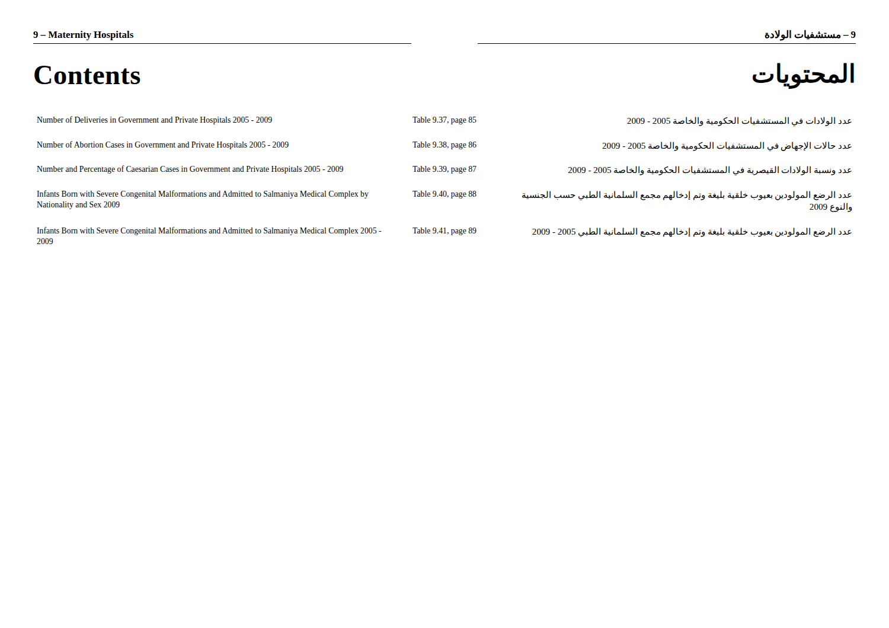9 – Maternity Hospitals
9 – مستشفيات الولادة
Contents
المحتويات
| Number of Deliveries in Government and Private Hospitals 2005 - 2009 | Table 9.37, page 85 | عدد الولادات في المستشفيات الحكومية والخاصة 2005 - 2009 |
| Number of Abortion Cases in Government and Private Hospitals 2005 - 2009 | Table 9.38, page 86 | عدد حالات الإجهاض في المستشفيات الحكومية والخاصة 2005 - 2009 |
| Number and Percentage of Caesarian Cases in Government and Private Hospitals 2005 - 2009 | Table 9.39, page 87 | عدد ونسبة الولادات القيصرية في المستشفيات الحكومية والخاصة 2005 - 2009 |
| Infants Born with Severe Congenital Malformations and Admitted to Salmaniya Medical Complex by Nationality and Sex 2009 | Table 9.40, page 88 | عدد الرضع المولودين بعيوب خلقية بليغة وتم إدخالهم مجمع السلمانية الطبي حسب الجنسية والنوع 2009 |
| Infants Born with Severe Congenital Malformations and Admitted to Salmaniya Medical Complex 2005 - 2009 | Table 9.41, page 89 | عدد الرضع المولودين بعيوب خلقية بليغة وتم إدخالهم مجمع السلمانية الطبي 2005 - 2009 |